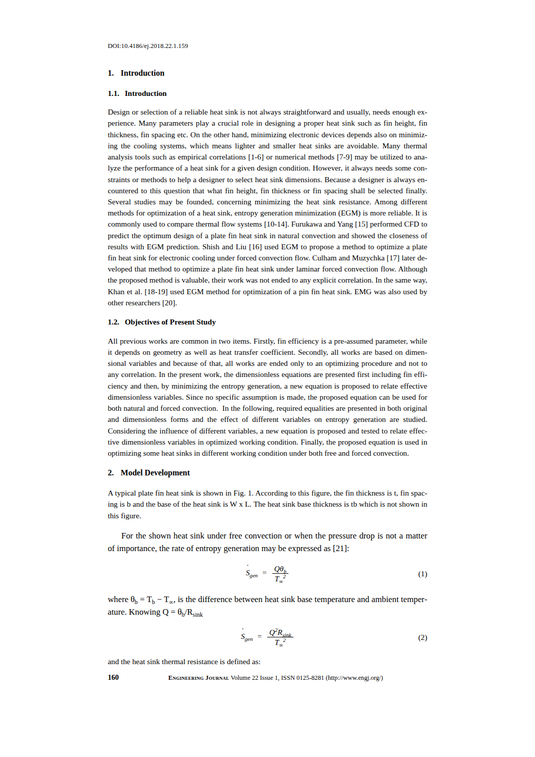DOI:10.4186/ej.2018.22.1.159
1. Introduction
1.1. Introduction
Design or selection of a reliable heat sink is not always straightforward and usually, needs enough experience. Many parameters play a crucial role in designing a proper heat sink such as fin height, fin thickness, fin spacing etc. On the other hand, minimizing electronic devices depends also on minimizing the cooling systems, which means lighter and smaller heat sinks are avoidable. Many thermal analysis tools such as empirical correlations [1-6] or numerical methods [7-9] may be utilized to analyze the performance of a heat sink for a given design condition. However, it always needs some constraints or methods to help a designer to select heat sink dimensions. Because a designer is always encountered to this question that what fin height, fin thickness or fin spacing shall be selected finally. Several studies may be founded, concerning minimizing the heat sink resistance. Among different methods for optimization of a heat sink, entropy generation minimization (EGM) is more reliable. It is commonly used to compare thermal flow systems [10-14]. Furukawa and Yang [15] performed CFD to predict the optimum design of a plate fin heat sink in natural convection and showed the closeness of results with EGM prediction. Shish and Liu [16] used EGM to propose a method to optimize a plate fin heat sink for electronic cooling under forced convection flow. Culham and Muzychka [17] later developed that method to optimize a plate fin heat sink under laminar forced convection flow. Although the proposed method is valuable, their work was not ended to any explicit correlation. In the same way, Khan et al. [18-19] used EGM method for optimization of a pin fin heat sink. EMG was also used by other researchers [20].
1.2. Objectives of Present Study
All previous works are common in two items. Firstly, fin efficiency is a pre-assumed parameter, while it depends on geometry as well as heat transfer coefficient. Secondly, all works are based on dimensional variables and because of that, all works are ended only to an optimizing procedure and not to any correlation. In the present work, the dimensionless equations are presented first including fin efficiency and then, by minimizing the entropy generation, a new equation is proposed to relate effective dimensionless variables. Since no specific assumption is made, the proposed equation can be used for both natural and forced convection. In the following, required equalities are presented in both original and dimensionless forms and the effect of different variables on entropy generation are studied. Considering the influence of different variables, a new equation is proposed and tested to relate effective dimensionless variables in optimized working condition. Finally, the proposed equation is used in optimizing some heat sinks in different working condition under both free and forced convection.
2. Model Development
A typical plate fin heat sink is shown in Fig. 1. According to this figure, the fin thickness is t, fin spacing is b and the base of the heat sink is W x L. The heat sink base thickness is tb which is not shown in this figure.
For the shown heat sink under free convection or when the pressure drop is not a matter of importance, the rate of entropy generation may be expressed as [21]:
Sgen = Qθb T∞2 (1)
where θb = Tb − T∞, is the difference between heat sink base temperature and ambient temperature. Knowing Q = θb/Rsink
Sgen = Q2Rsink T∞2 (2)
and the heat sink thermal resistance is defined as:
160
Engineering Journal Volume 22 Issue 1, ISSN 0125-8281 (http://www.engj.org/)